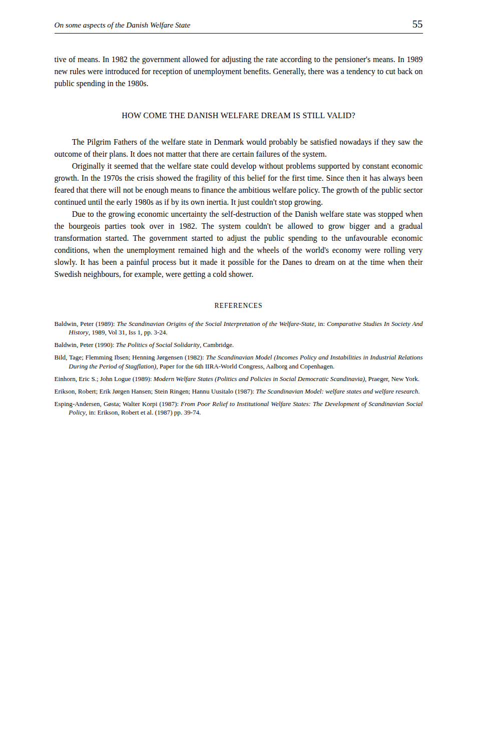On some aspects of the Danish Welfare State 55
tive of means. In 1982 the government allowed for adjusting the rate according to the pensioner's means. In 1989 new rules were introduced for reception of unemployment benefits. Generally, there was a tendency to cut back on public spending in the 1980s.
HOW COME THE DANISH WELFARE DREAM IS STILL VALID?
The Pilgrim Fathers of the welfare state in Denmark would probably be satisfied nowadays if they saw the outcome of their plans. It does not matter that there are certain failures of the system.
Originally it seemed that the welfare state could develop without problems supported by constant economic growth. In the 1970s the crisis showed the fragility of this belief for the first time. Since then it has always been feared that there will not be enough means to finance the ambitious welfare policy. The growth of the public sector continued until the early 1980s as if by its own inertia. It just couldn't stop growing.
Due to the growing economic uncertainty the self-destruction of the Danish welfare state was stopped when the bourgeois parties took over in 1982. The system couldn't be allowed to grow bigger and a gradual transformation started. The government started to adjust the public spending to the unfavourable economic conditions, when the unemployment remained high and the wheels of the world's economy were rolling very slowly. It has been a painful process but it made it possible for the Danes to dream on at the time when their Swedish neighbours, for example, were getting a cold shower.
REFERENCES
Baldwin, Peter (1989): The Scandinavian Origins of the Social Interpretation of the Welfare-State, in: Comparative Studies In Society And History, 1989, Vol 31, Iss 1, pp. 3-24.
Baldwin, Peter (1990): The Politics of Social Solidarity, Cambridge.
Bild, Tage; Flemming Ibsen; Henning Jørgensen (1982): The Scandinavian Model (Incomes Policy and Instabilities in Industrial Relations During the Period of Stagflation), Paper for the 6th IIRA-World Congress, Aalborg and Copenhagen.
Einhorn, Eric S.; John Logue (1989): Modern Welfare States (Politics and Policies in Social Democratic Scandinavia), Praeger, New York.
Erikson, Robert; Erik Jørgen Hansen; Stein Ringen; Hannu Uusitalo (1987): The Scandinavian Model: welfare states and welfare research.
Esping-Andersen, Gøsta; Walter Korpi (1987): From Poor Relief to Institutional Welfare States: The Development of Scandinavian Social Policy, in: Erikson, Robert et al. (1987) pp. 39-74.